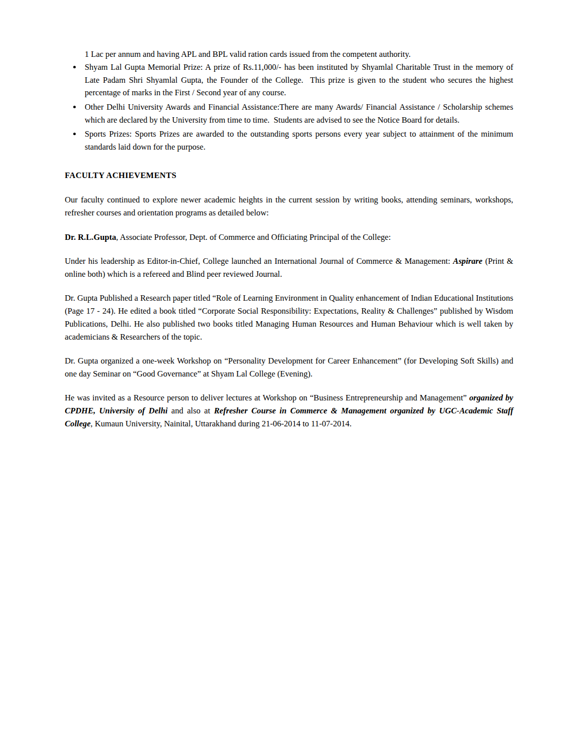1 Lac per annum and having APL and BPL valid ration cards issued from the competent authority.
Shyam Lal Gupta Memorial Prize: A prize of Rs.11,000/- has been instituted by Shyamlal Charitable Trust in the memory of Late Padam Shri Shyamlal Gupta, the Founder of the College. This prize is given to the student who secures the highest percentage of marks in the First / Second year of any course.
Other Delhi University Awards and Financial Assistance:There are many Awards/ Financial Assistance / Scholarship schemes which are declared by the University from time to time. Students are advised to see the Notice Board for details.
Sports Prizes: Sports Prizes are awarded to the outstanding sports persons every year subject to attainment of the minimum standards laid down for the purpose.
FACULTY ACHIEVEMENTS
Our faculty continued to explore newer academic heights in the current session by writing books, attending seminars, workshops, refresher courses and orientation programs as detailed below:
Dr. R.L.Gupta, Associate Professor, Dept. of Commerce and Officiating Principal of the College:
Under his leadership as Editor-in-Chief, College launched an International Journal of Commerce & Management: Aspirare (Print & online both) which is a refereed and Blind peer reviewed Journal.
Dr. Gupta Published a Research paper titled “Role of Learning Environment in Quality enhancement of Indian Educational Institutions (Page 17 - 24). He edited a book titled “Corporate Social Responsibility: Expectations, Reality & Challenges” published by Wisdom Publications, Delhi. He also published two books titled Managing Human Resources and Human Behaviour which is well taken by academicians & Researchers of the topic.
Dr. Gupta organized a one-week Workshop on “Personality Development for Career Enhancement” (for Developing Soft Skills) and one day Seminar on “Good Governance” at Shyam Lal College (Evening).
He was invited as a Resource person to deliver lectures at Workshop on “Business Entrepreneurship and Management” organized by CPDHE, University of Delhi and also at Refresher Course in Commerce & Management organized by UGC-Academic Staff College, Kumaun University, Nainital, Uttarakhand during 21-06-2014 to 11-07-2014.